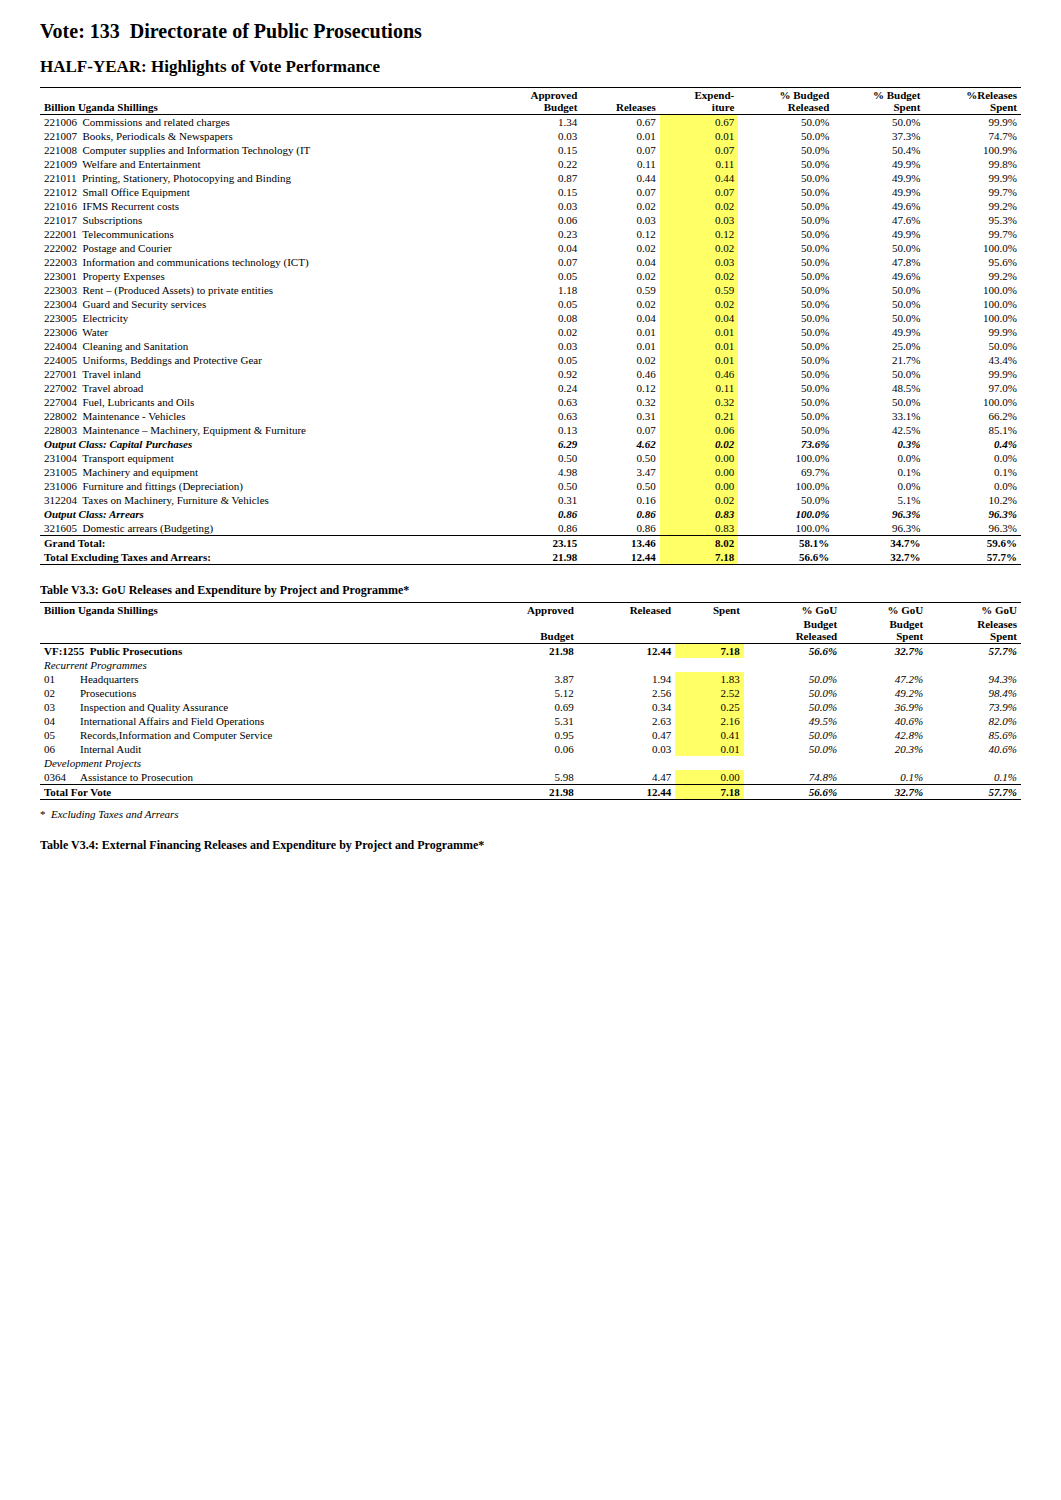Vote: 133 Directorate of Public Prosecutions
HALF-YEAR: Highlights of Vote Performance
| Billion Uganda Shillings | Approved Budget | Releases | Expend- iture | % Budged Released | % Budget Spent | %Releases Spent |
| --- | --- | --- | --- | --- | --- | --- |
| 221006 Commissions and related charges | 1.34 | 0.67 | 0.67 | 50.0% | 50.0% | 99.9% |
| 221007 Books, Periodicals & Newspapers | 0.03 | 0.01 | 0.01 | 50.0% | 37.3% | 74.7% |
| 221008 Computer supplies and Information Technology (IT | 0.15 | 0.07 | 0.07 | 50.0% | 50.4% | 100.9% |
| 221009 Welfare and Entertainment | 0.22 | 0.11 | 0.11 | 50.0% | 49.9% | 99.8% |
| 221011 Printing, Stationery, Photocopying and Binding | 0.87 | 0.44 | 0.44 | 50.0% | 49.9% | 99.9% |
| 221012 Small Office Equipment | 0.15 | 0.07 | 0.07 | 50.0% | 49.9% | 99.7% |
| 221016 IFMS Recurrent costs | 0.03 | 0.02 | 0.02 | 50.0% | 49.6% | 99.2% |
| 221017 Subscriptions | 0.06 | 0.03 | 0.03 | 50.0% | 47.6% | 95.3% |
| 222001 Telecommunications | 0.23 | 0.12 | 0.12 | 50.0% | 49.9% | 99.7% |
| 222002 Postage and Courier | 0.04 | 0.02 | 0.02 | 50.0% | 50.0% | 100.0% |
| 222003 Information and communications technology (ICT) | 0.07 | 0.04 | 0.03 | 50.0% | 47.8% | 95.6% |
| 223001 Property Expenses | 0.05 | 0.02 | 0.02 | 50.0% | 49.6% | 99.2% |
| 223003 Rent – (Produced Assets) to private entities | 1.18 | 0.59 | 0.59 | 50.0% | 50.0% | 100.0% |
| 223004 Guard and Security services | 0.05 | 0.02 | 0.02 | 50.0% | 50.0% | 100.0% |
| 223005 Electricity | 0.08 | 0.04 | 0.04 | 50.0% | 50.0% | 100.0% |
| 223006 Water | 0.02 | 0.01 | 0.01 | 50.0% | 49.9% | 99.9% |
| 224004 Cleaning and Sanitation | 0.03 | 0.01 | 0.01 | 50.0% | 25.0% | 50.0% |
| 224005 Uniforms, Beddings and Protective Gear | 0.05 | 0.02 | 0.01 | 50.0% | 21.7% | 43.4% |
| 227001 Travel inland | 0.92 | 0.46 | 0.46 | 50.0% | 50.0% | 99.9% |
| 227002 Travel abroad | 0.24 | 0.12 | 0.11 | 50.0% | 48.5% | 97.0% |
| 227004 Fuel, Lubricants and Oils | 0.63 | 0.32 | 0.32 | 50.0% | 50.0% | 100.0% |
| 228002 Maintenance - Vehicles | 0.63 | 0.31 | 0.21 | 50.0% | 33.1% | 66.2% |
| 228003 Maintenance – Machinery, Equipment & Furniture | 0.13 | 0.07 | 0.06 | 50.0% | 42.5% | 85.1% |
| Output Class: Capital Purchases | 6.29 | 4.62 | 0.02 | 73.6% | 0.3% | 0.4% |
| 231004 Transport equipment | 0.50 | 0.50 | 0.00 | 100.0% | 0.0% | 0.0% |
| 231005 Machinery and equipment | 4.98 | 3.47 | 0.00 | 69.7% | 0.1% | 0.1% |
| 231006 Furniture and fittings (Depreciation) | 0.50 | 0.50 | 0.00 | 100.0% | 0.0% | 0.0% |
| 312204 Taxes on Machinery, Furniture & Vehicles | 0.31 | 0.16 | 0.02 | 50.0% | 5.1% | 10.2% |
| Output Class: Arrears | 0.86 | 0.86 | 0.83 | 100.0% | 96.3% | 96.3% |
| 321605 Domestic arrears (Budgeting) | 0.86 | 0.86 | 0.83 | 100.0% | 96.3% | 96.3% |
| Grand Total: | 23.15 | 13.46 | 8.02 | 58.1% | 34.7% | 59.6% |
| Total Excluding Taxes and Arrears: | 21.98 | 12.44 | 7.18 | 56.6% | 32.7% | 57.7% |
Table V3.3: GoU Releases and Expenditure by Project and Programme*
| Billion Uganda Shillings | Approved | Released | Spent | % GoU | % GoU | % GoU |
| --- | --- | --- | --- | --- | --- | --- |
| | Budget | | | Budget Released | Budget Spent | Releases Spent |
| VF:1255 Public Prosecutions | 21.98 | 12.44 | 7.18 | 56.6% | 32.7% | 57.7% |
| Recurrent Programmes |
| 01 | Headquarters | 3.87 | 1.94 | 1.83 | 50.0% | 47.2% | 94.3% |
| 02 | Prosecutions | 5.12 | 2.56 | 2.52 | 50.0% | 49.2% | 98.4% |
| 03 | Inspection and Quality Assurance | 0.69 | 0.34 | 0.25 | 50.0% | 36.9% | 73.9% |
| 04 | International Affairs and Field Operations | 5.31 | 2.63 | 2.16 | 49.5% | 40.6% | 82.0% |
| 05 | Records,Information and Computer Service | 0.95 | 0.47 | 0.41 | 50.0% | 42.8% | 85.6% |
| 06 | Internal Audit | 0.06 | 0.03 | 0.01 | 50.0% | 20.3% | 40.6% |
| Development Projects |
| 0364 | Assistance to Prosecution | 5.98 | 4.47 | 0.00 | 74.8% | 0.1% | 0.1% |
| Total For Vote | 21.98 | 12.44 | 7.18 | 56.6% | 32.7% | 57.7% |
* Excluding Taxes and Arrears
Table V3.4: External Financing Releases and Expenditure by Project and Programme*